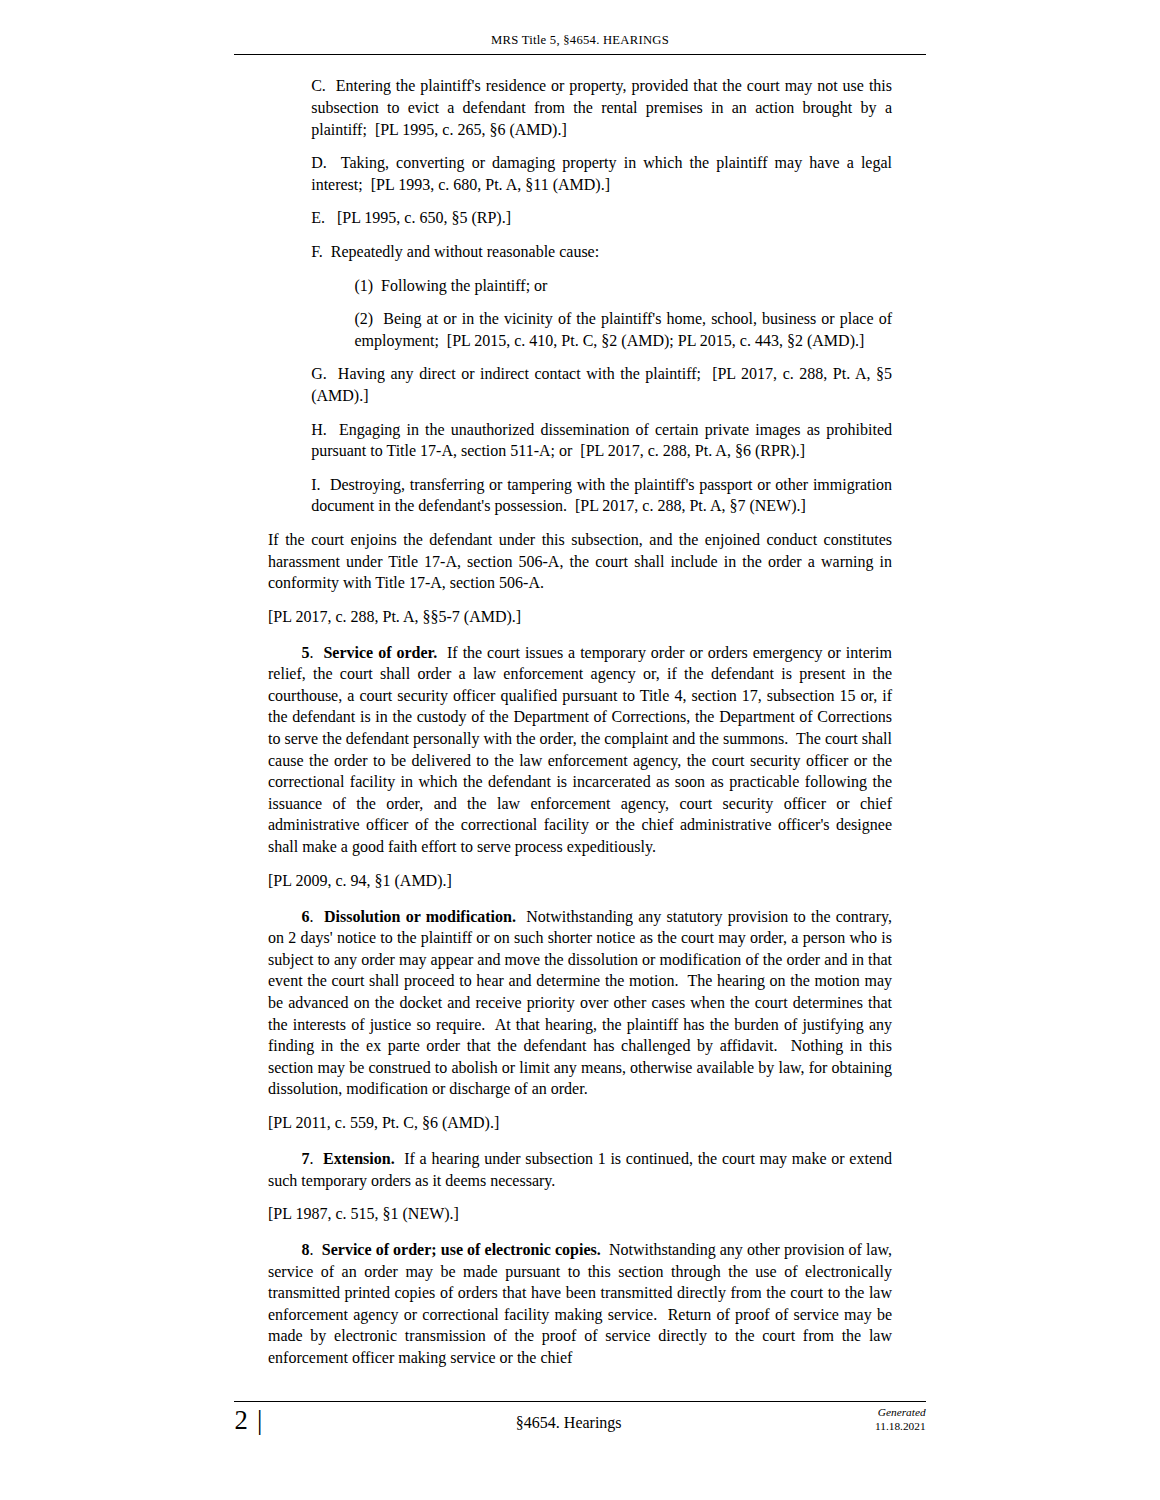MRS Title 5, §4654. HEARINGS
C. Entering the plaintiff's residence or property, provided that the court may not use this subsection to evict a defendant from the rental premises in an action brought by a plaintiff; [PL 1995, c. 265, §6 (AMD).]
D. Taking, converting or damaging property in which the plaintiff may have a legal interest; [PL 1993, c. 680, Pt. A, §11 (AMD).]
E. [PL 1995, c. 650, §5 (RP).]
F. Repeatedly and without reasonable cause:
(1) Following the plaintiff; or
(2) Being at or in the vicinity of the plaintiff's home, school, business or place of employment; [PL 2015, c. 410, Pt. C, §2 (AMD); PL 2015, c. 443, §2 (AMD).]
G. Having any direct or indirect contact with the plaintiff; [PL 2017, c. 288, Pt. A, §5 (AMD).]
H. Engaging in the unauthorized dissemination of certain private images as prohibited pursuant to Title 17‑A, section 511‑A; or [PL 2017, c. 288, Pt. A, §6 (RPR).]
I. Destroying, transferring or tampering with the plaintiff's passport or other immigration document in the defendant's possession. [PL 2017, c. 288, Pt. A, §7 (NEW).]
If the court enjoins the defendant under this subsection, and the enjoined conduct constitutes harassment under Title 17‑A, section 506‑A, the court shall include in the order a warning in conformity with Title 17‑A, section 506‑A.
[PL 2017, c. 288, Pt. A, §§5-7 (AMD).]
5. Service of order. If the court issues a temporary order or orders emergency or interim relief, the court shall order a law enforcement agency or, if the defendant is present in the courthouse, a court security officer qualified pursuant to Title 4, section 17, subsection 15 or, if the defendant is in the custody of the Department of Corrections, the Department of Corrections to serve the defendant personally with the order, the complaint and the summons. The court shall cause the order to be delivered to the law enforcement agency, the court security officer or the correctional facility in which the defendant is incarcerated as soon as practicable following the issuance of the order, and the law enforcement agency, court security officer or chief administrative officer of the correctional facility or the chief administrative officer's designee shall make a good faith effort to serve process expeditiously.
[PL 2009, c. 94, §1 (AMD).]
6. Dissolution or modification. Notwithstanding any statutory provision to the contrary, on 2 days' notice to the plaintiff or on such shorter notice as the court may order, a person who is subject to any order may appear and move the dissolution or modification of the order and in that event the court shall proceed to hear and determine the motion. The hearing on the motion may be advanced on the docket and receive priority over other cases when the court determines that the interests of justice so require. At that hearing, the plaintiff has the burden of justifying any finding in the ex parte order that the defendant has challenged by affidavit. Nothing in this section may be construed to abolish or limit any means, otherwise available by law, for obtaining dissolution, modification or discharge of an order.
[PL 2011, c. 559, Pt. C, §6 (AMD).]
7. Extension. If a hearing under subsection 1 is continued, the court may make or extend such temporary orders as it deems necessary.
[PL 1987, c. 515, §1 (NEW).]
8. Service of order; use of electronic copies. Notwithstanding any other provision of law, service of an order may be made pursuant to this section through the use of electronically transmitted printed copies of orders that have been transmitted directly from the court to the law enforcement agency or correctional facility making service. Return of proof of service may be made by electronic transmission of the proof of service directly to the court from the law enforcement officer making service or the chief
2|
§4654. Hearings
Generated
11.18.2021